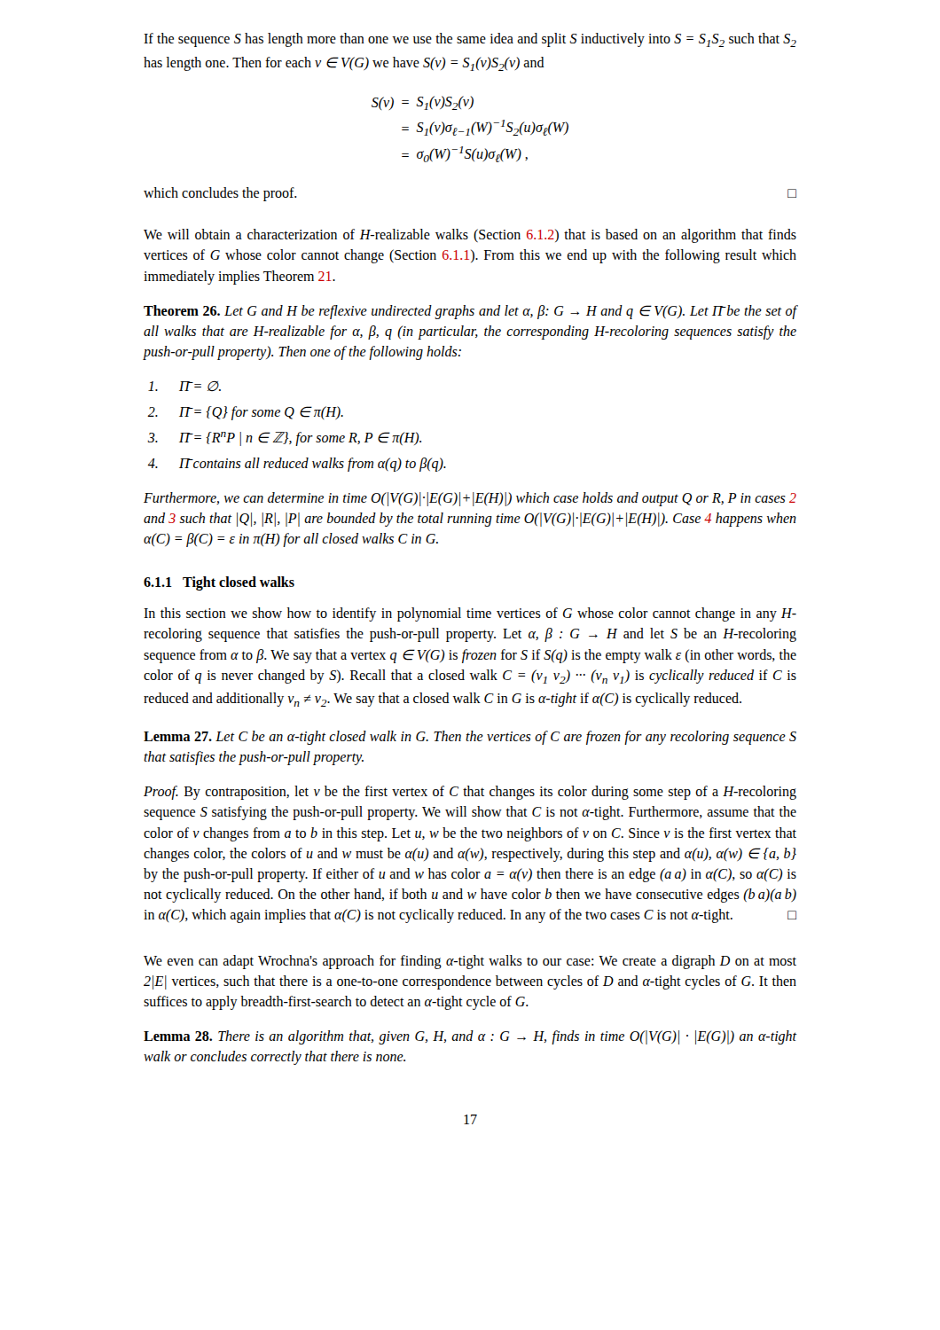If the sequence S has length more than one we use the same idea and split S inductively into S = S1S2 such that S2 has length one. Then for each v ∈ V(G) we have S(v) = S1(v)S2(v) and
| S(v) | = | S 1 (v)S 2 (v) |
| | = | S 1 (v)σ ℓ−1 (W) −1 S 2 (u)σ ℓ (W) |
| | = | σ 0 (W) −1 S(u)σ ℓ (W) , |
which concludes the proof. □
We will obtain a characterization of H-realizable walks (Section 6.1.2) that is based on an algorithm that finds vertices of G whose color cannot change (Section 6.1.1). From this we end up with the following result which immediately implies Theorem 21.
Theorem 26. Let G and H be reflexive undirected graphs and let α, β: G → H and q ∈ V(G). Let Π̄ be the set of all walks that are H-realizable for α, β, q (in particular, the corresponding H-recoloring sequences satisfy the push-or-pull property). Then one of the following holds:
1. Π̄ = ∅.
2. Π̄ = {Q} for some Q ∈ π(H).
3. Π̄ = {RnP | n ∈ ℤ}, for some R, P ∈ π(H).
4. Π̄ contains all reduced walks from α(q) to β(q).
Furthermore, we can determine in time O(|V(G)|·|E(G)|+|E(H)|) which case holds and output Q or R, P in cases 2 and 3 such that |Q|, |R|, |P| are bounded by the total running time O(|V(G)|·|E(G)|+|E(H)|). Case 4 happens when α(C) = β(C) = ε in π(H) for all closed walks C in G.
6.1.1 Tight closed walks
In this section we show how to identify in polynomial time vertices of G whose color cannot change in any H-recoloring sequence that satisfies the push-or-pull property. Let α, β : G → H and let S be an H-recoloring sequence from α to β. We say that a vertex q ∈ V(G) is frozen for S if S(q) is the empty walk ε (in other words, the color of q is never changed by S). Recall that a closed walk C = (v1 v2) ··· (vn v1) is cyclically reduced if C is reduced and additionally vn ≠ v2. We say that a closed walk C in G is α-tight if α(C) is cyclically reduced.
Lemma 27. Let C be an α-tight closed walk in G. Then the vertices of C are frozen for any recoloring sequence S that satisfies the push-or-pull property.
Proof. By contraposition, let v be the first vertex of C that changes its color during some step of a H-recoloring sequence S satisfying the push-or-pull property. We will show that C is not α-tight. Furthermore, assume that the color of v changes from a to b in this step. Let u, w be the two neighbors of v on C. Since v is the first vertex that changes color, the colors of u and w must be α(u) and α(w), respectively, during this step and α(u), α(w) ∈ {a, b} by the push-or-pull property. If either of u and w has color a = α(v) then there is an edge (a a) in α(C), so α(C) is not cyclically reduced. On the other hand, if both u and w have color b then we have consecutive edges (b a)(a b) in α(C), which again implies that α(C) is not cyclically reduced. In any of the two cases C is not α-tight. □
We even can adapt Wrochna's approach for finding α-tight walks to our case: We create a digraph D on at most 2|E| vertices, such that there is a one-to-one correspondence between cycles of D and α-tight cycles of G. It then suffices to apply breadth-first-search to detect an α-tight cycle of G.
Lemma 28. There is an algorithm that, given G, H, and α : G → H, finds in time O(|V(G)| · |E(G)|) an α-tight walk or concludes correctly that there is none.
17